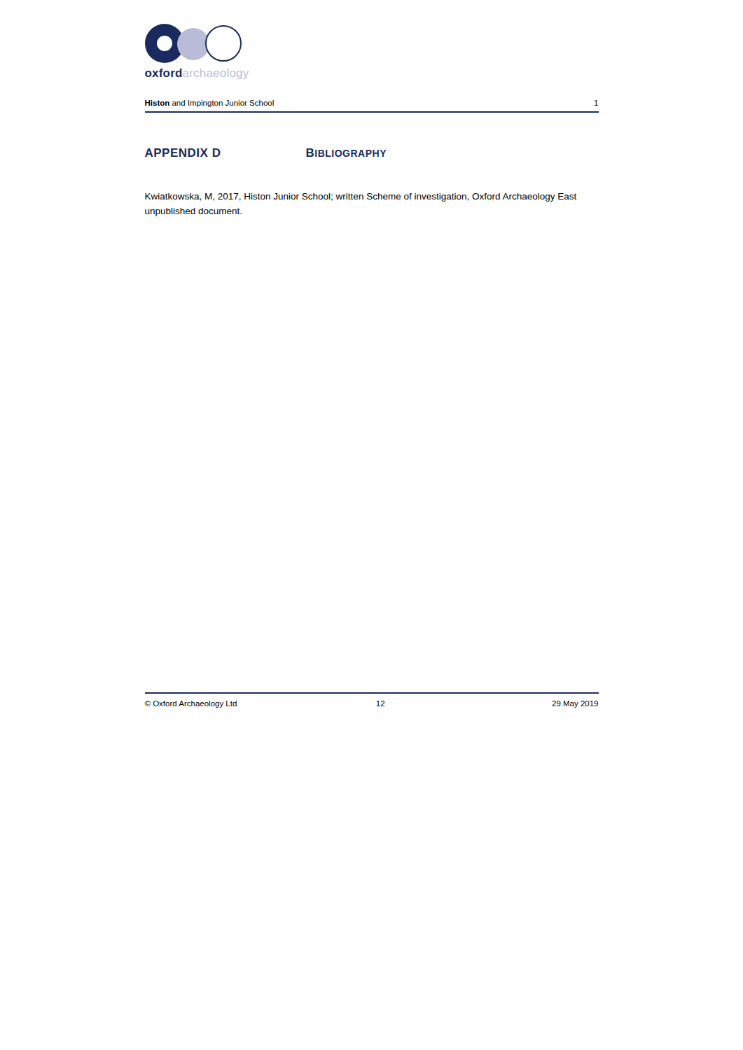oxford archaeology
Histon and Impington Junior School
1
APPENDIX D
BIBLIOGRAPHY
Kwiatkowska, M, 2017, Histon Junior School; written Scheme of investigation, Oxford Archaeology East unpublished document.
© Oxford Archaeology Ltd
12
29 May 2019